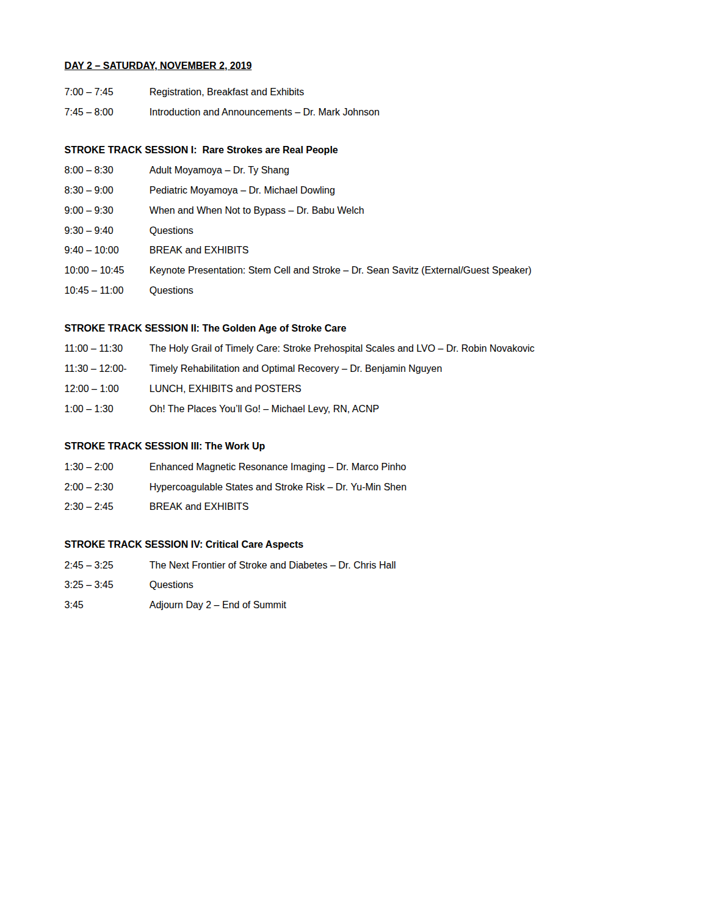DAY 2 – SATURDAY, NOVEMBER 2, 2019
| 7:00 – 7:45 | Registration, Breakfast and Exhibits |
| 7:45 – 8:00 | Introduction and Announcements – Dr. Mark Johnson |
STROKE TRACK SESSION I: Rare Strokes are Real People
| 8:00 – 8:30 | Adult Moyamoya – Dr. Ty Shang |
| 8:30 – 9:00 | Pediatric Moyamoya – Dr. Michael Dowling |
| 9:00 – 9:30 | When and When Not to Bypass – Dr. Babu Welch |
| 9:30 – 9:40 | Questions |
| 9:40 – 10:00 | BREAK and EXHIBITS |
| 10:00 – 10:45 | Keynote Presentation: Stem Cell and Stroke – Dr. Sean Savitz (External/Guest Speaker) |
| 10:45 – 11:00 | Questions |
STROKE TRACK SESSION II: The Golden Age of Stroke Care
| 11:00 – 11:30 | The Holy Grail of Timely Care: Stroke Prehospital Scales and LVO – Dr. Robin Novakovic |
| 11:30 – 12:00- | Timely Rehabilitation and Optimal Recovery – Dr. Benjamin Nguyen |
| 12:00 – 1:00 | LUNCH, EXHIBITS and POSTERS |
| 1:00 – 1:30 | Oh! The Places You’ll Go! – Michael Levy, RN, ACNP |
STROKE TRACK SESSION III: The Work Up
| 1:30 – 2:00 | Enhanced Magnetic Resonance Imaging – Dr. Marco Pinho |
| 2:00 – 2:30 | Hypercoagulable States and Stroke Risk – Dr. Yu-Min Shen |
| 2:30 – 2:45 | BREAK and EXHIBITS |
STROKE TRACK SESSION IV: Critical Care Aspects
| 2:45 – 3:25 | The Next Frontier of Stroke and Diabetes – Dr. Chris Hall |
| 3:25 – 3:45 | Questions |
| 3:45 | Adjourn Day 2 – End of Summit |